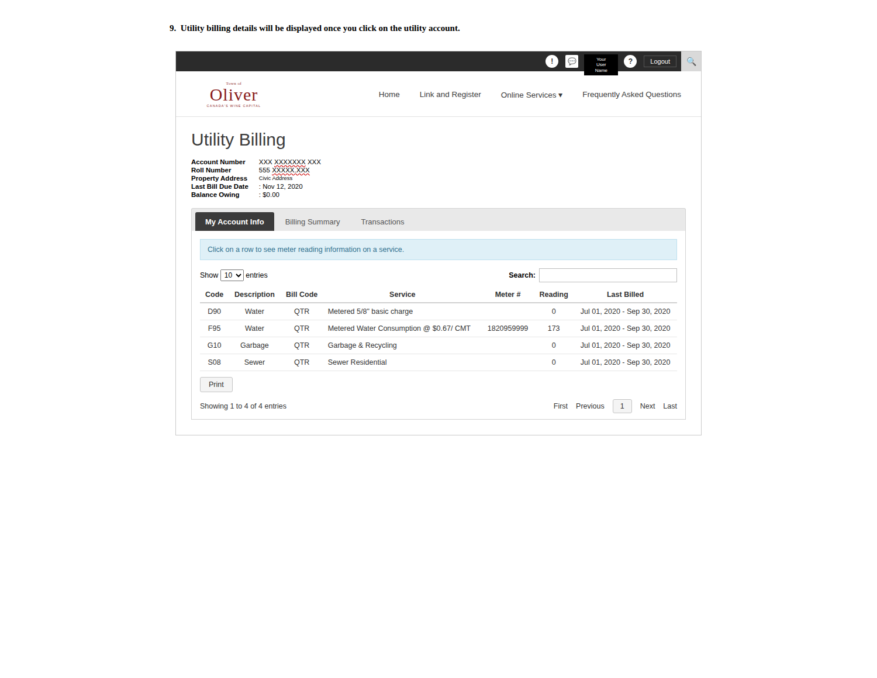9. Utility billing details will be displayed once you click on the utility account.
! 💬
Your
User
Name
? Logout 🔍
Town of
Oliver
CANADA'S WINE CAPITAL
Home Link and Register Online Services ▾ Frequently Asked Questions
Utility Billing
| Account Number | XXX XXXXXXX XXX |
| Roll Number | 555 XXXXX.XXX |
| Property Address | Civic Address |
| Last Bill Due Date | : Nov 12, 2020 |
| Balance Owing | : $0.00 |
My Account Info
Billing Summary
Transactions
Click on a row to see meter reading information on a service.
Show 10 25 50 entries
Search:
| Code | Description | Bill Code | Service | Meter # | Reading | Last Billed |
| --- | --- | --- | --- | --- | --- | --- |
| D90 | Water | QTR | Metered 5/8" basic charge | | 0 | Jul 01, 2020 - Sep 30, 2020 |
| F95 | Water | QTR | Metered Water Consumption @ $0.67/ CMT | 1820959999 | 173 | Jul 01, 2020 - Sep 30, 2020 |
| G10 | Garbage | QTR | Garbage & Recycling | | 0 | Jul 01, 2020 - Sep 30, 2020 |
| S08 | Sewer | QTR | Sewer Residential | | 0 | Jul 01, 2020 - Sep 30, 2020 |
Print
Showing 1 to 4 of 4 entries
First Previous 1 Next Last